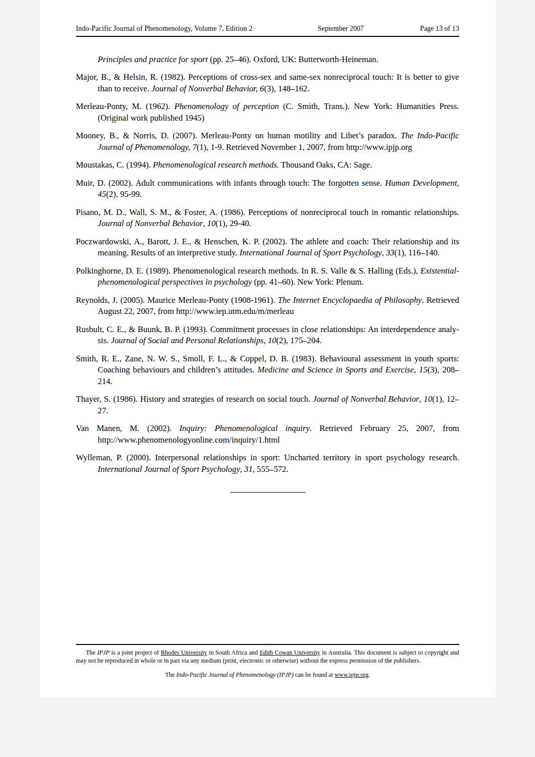Indo-Pacific Journal of Phenomenology, Volume 7, Edition 2 September 2007 Page 13 of 13
Principles and practice for sport (pp. 25–46). Oxford, UK: Butterworth-Heineman.
Major, B., & Helsin, R. (1982). Perceptions of cross-sex and same-sex nonreciprocal touch: It is better to give than to receive. Journal of Nonverbal Behavior, 6(3), 148–162.
Merleau-Ponty, M. (1962). Phenomenology of perception (C. Smith, Trans.). New York: Humanities Press. (Original work published 1945)
Mooney, B., & Norris, D. (2007). Merleau-Ponty on human motility and Libet’s paradox. The Indo-Pacific Journal of Phenomenology, 7(1), 1-9. Retrieved November 1, 2007, from http://www.ipjp.org
Moustakas, C. (1994). Phenomenological research methods. Thousand Oaks, CA: Sage.
Muir, D. (2002). Adult communications with infants through touch: The forgotten sense. Human Development, 45(2), 95-99.
Pisano, M. D., Wall, S. M., & Foster, A. (1986). Perceptions of nonreciprocal touch in romantic relationships. Journal of Nonverbal Behavior, 10(1), 29-40.
Poczwardowski, A., Barott, J. E., & Henschen, K. P. (2002). The athlete and coach: Their relationship and its meaning. Results of an interpretive study. International Journal of Sport Psychology, 33(1), 116–140.
Polkinghorne, D. E. (1989). Phenomenological research methods. In R. S. Valle & S. Halling (Eds.), Existential-phenomenological perspectives in psychology (pp. 41–60). New York: Plenum.
Reynolds, J. (2005). Maurice Merleau-Ponty (1908-1961). The Internet Encyclopaedia of Philosophy. Retrieved August 22, 2007, from http://www.iep.utm.edu/m/merleau
Rusbult, C. E., & Buunk, B. P. (1993). Commitment processes in close relationships: An interdependence analysis. Journal of Social and Personal Relationships, 10(2), 175–204.
Smith, R. E., Zane, N. W. S., Smoll, F. L., & Coppel, D. B. (1983). Behavioural assessment in youth sports: Coaching behaviours and children’s attitudes. Medicine and Science in Sports and Exercise, 15(3), 208–214.
Thayer, S. (1986). History and strategies of research on social touch. Journal of Nonverbal Behavior, 10(1), 12–27.
Van Manen, M. (2002). Inquiry: Phenomenological inquiry. Retrieved February 25, 2007, from http://www.phenomenologyonline.com/inquiry/1.html
Wylleman, P. (2000). Interpersonal relationships in sport: Uncharted territory in sport psychology research. International Journal of Sport Psychology, 31, 555–572.
The IPJP is a joint project of Rhodes University in South Africa and Edith Cowan University in Australia. This document is subject to copyright and may not be reproduced in whole or in part via any medium (print, electronic or otherwise) without the express permission of the publishers.
The Indo-Pacific Journal of Phenomenology (IPJP) can be found at www.ipjp.org.